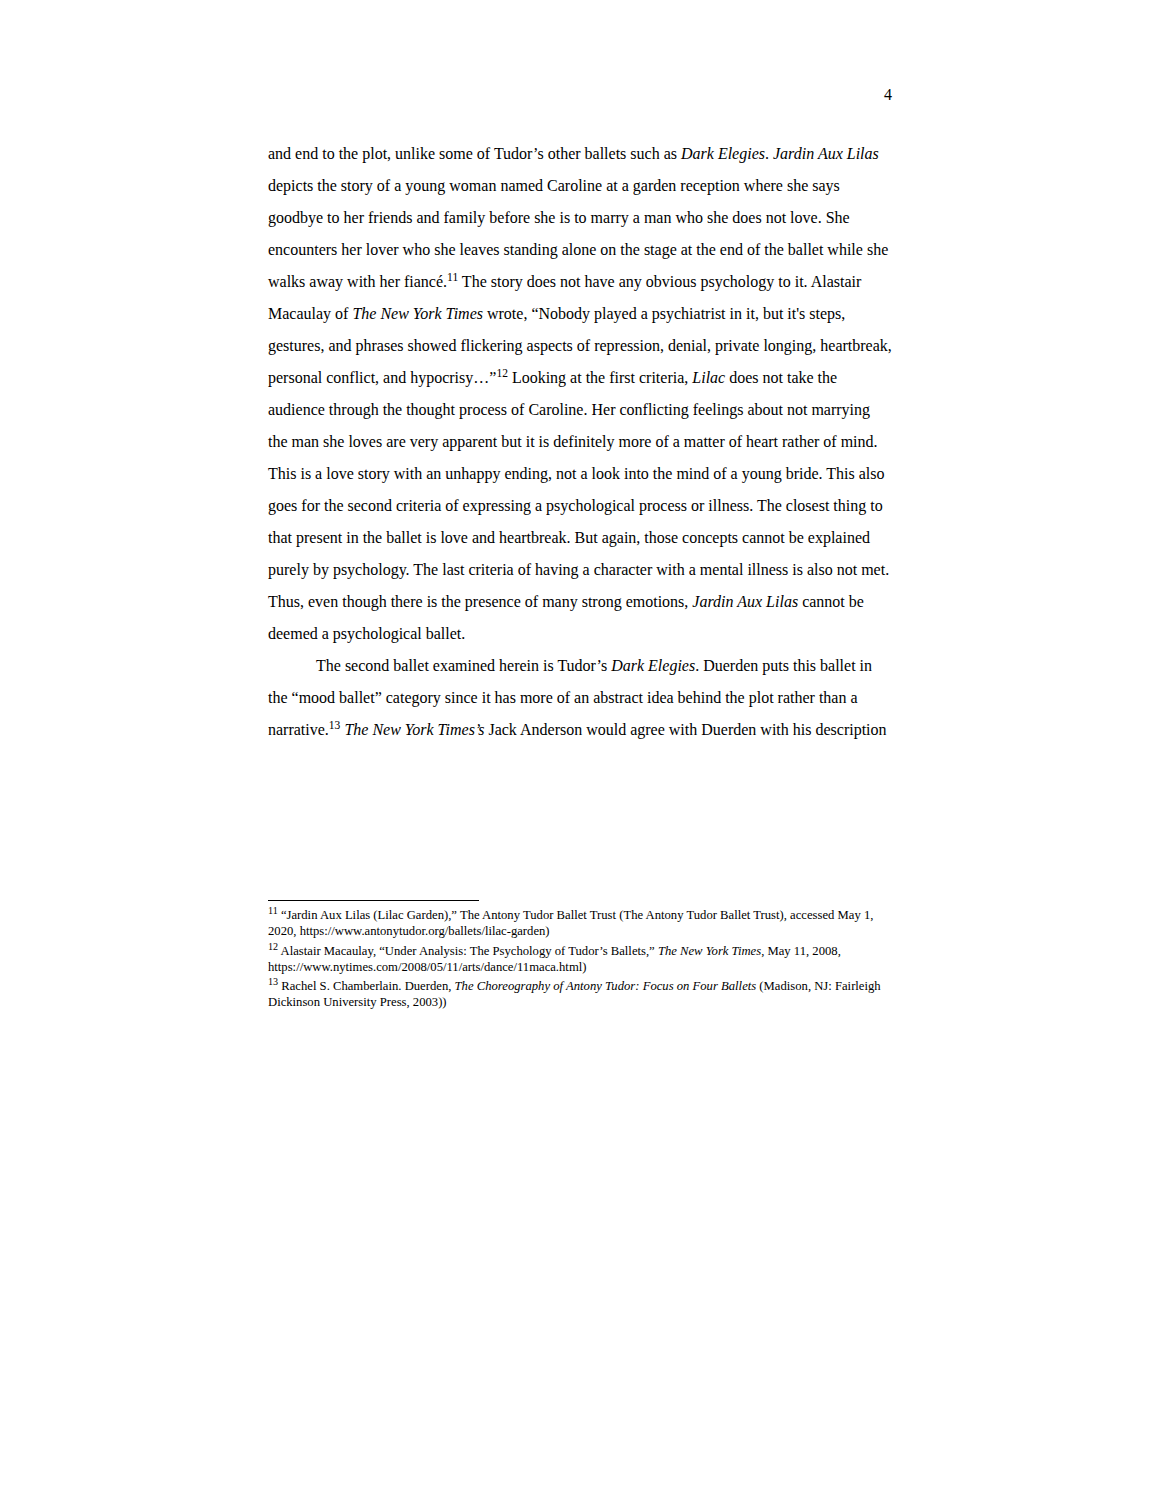4
and end to the plot, unlike some of Tudor’s other ballets such as Dark Elegies. Jardin Aux Lilas depicts the story of a young woman named Caroline at a garden reception where she says goodbye to her friends and family before she is to marry a man who she does not love. She encounters her lover who she leaves standing alone on the stage at the end of the ballet while she walks away with her fiancé.11 The story does not have any obvious psychology to it. Alastair Macaulay of The New York Times wrote, “Nobody played a psychiatrist in it, but it's steps, gestures, and phrases showed flickering aspects of repression, denial, private longing, heartbreak, personal conflict, and hypocrisy…”12 Looking at the first criteria, Lilac does not take the audience through the thought process of Caroline. Her conflicting feelings about not marrying the man she loves are very apparent but it is definitely more of a matter of heart rather of mind. This is a love story with an unhappy ending, not a look into the mind of a young bride. This also goes for the second criteria of expressing a psychological process or illness. The closest thing to that present in the ballet is love and heartbreak. But again, those concepts cannot be explained purely by psychology. The last criteria of having a character with a mental illness is also not met. Thus, even though there is the presence of many strong emotions, Jardin Aux Lilas cannot be deemed a psychological ballet.
The second ballet examined herein is Tudor’s Dark Elegies. Duerden puts this ballet in the “mood ballet” category since it has more of an abstract idea behind the plot rather than a narrative.13 The New York Times’s Jack Anderson would agree with Duerden with his description
11 “Jardin Aux Lilas (Lilac Garden),” The Antony Tudor Ballet Trust (The Antony Tudor Ballet Trust), accessed May 1, 2020, https://www.antonytudor.org/ballets/lilac-garden)
12 Alastair Macaulay, “Under Analysis: The Psychology of Tudor’s Ballets,” The New York Times, May 11, 2008, https://www.nytimes.com/2008/05/11/arts/dance/11maca.html)
13 Rachel S. Chamberlain. Duerden, The Choreography of Antony Tudor: Focus on Four Ballets (Madison, NJ: Fairleigh Dickinson University Press, 2003))